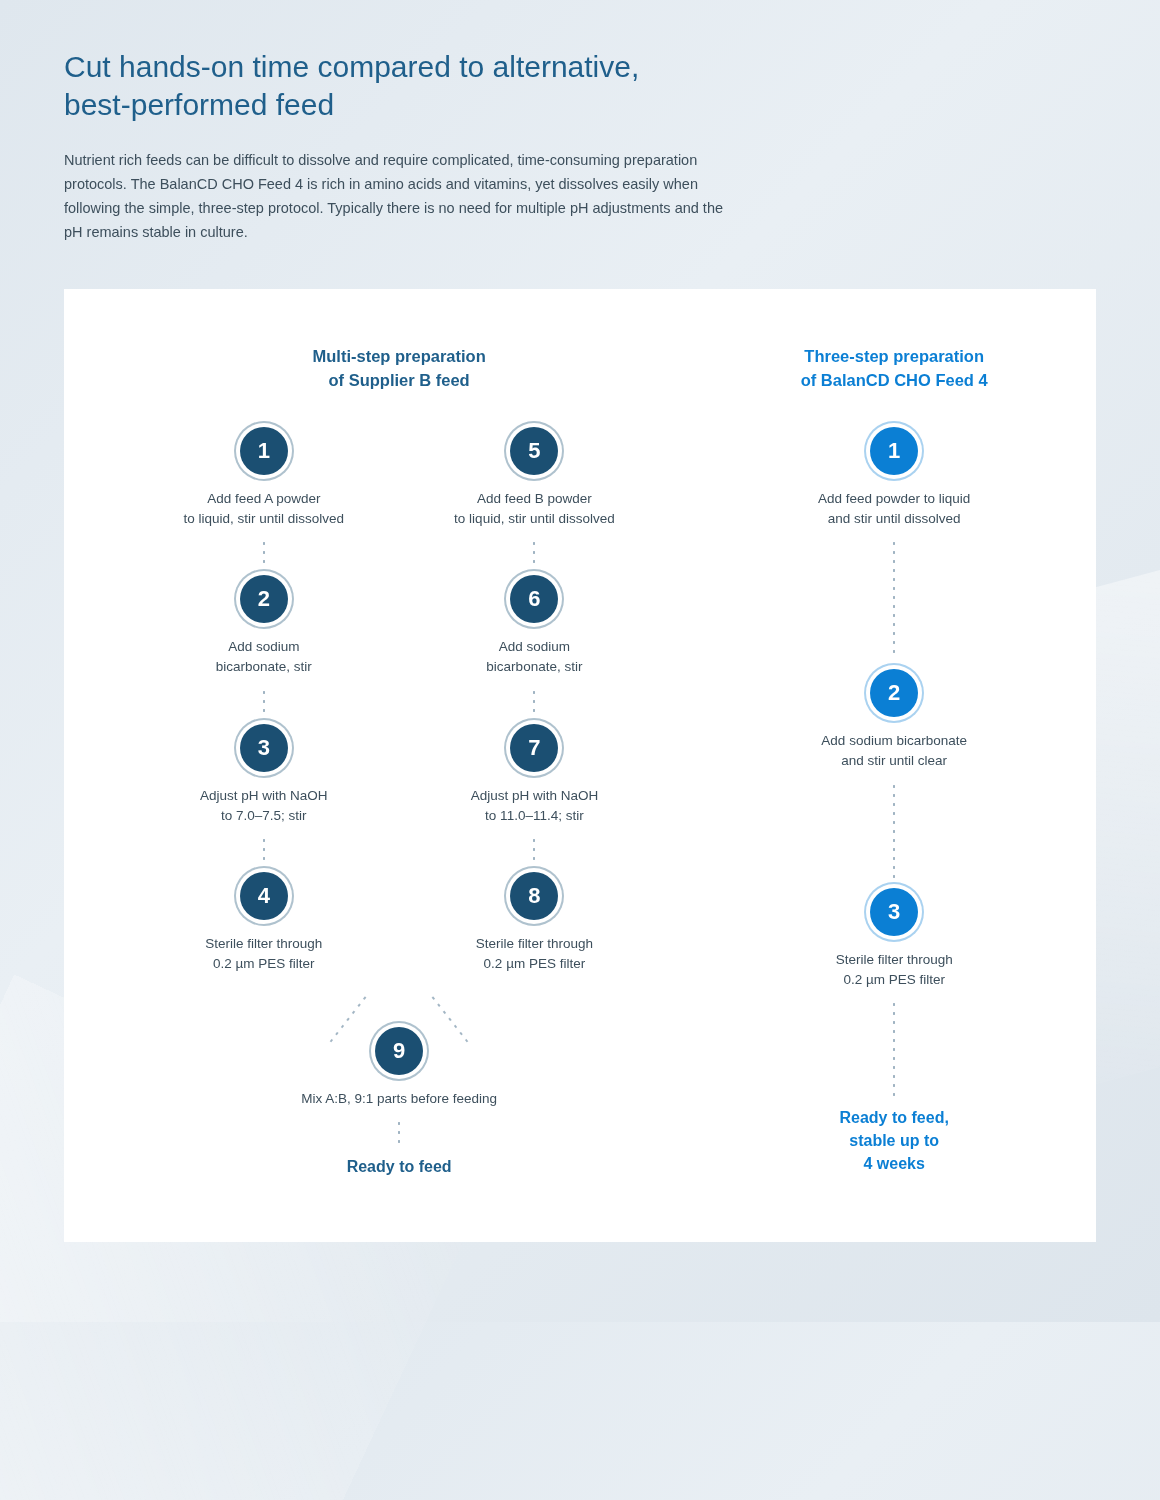Cut hands-on time compared to alternative,
best-performed feed
Nutrient rich feeds can be difficult to dissolve and require complicated, time-consuming preparation protocols. The BalanCD CHO Feed 4 is rich in amino acids and vitamins, yet dissolves easily when following the simple, three-step protocol. Typically there is no need for multiple pH adjustments and the pH remains stable in culture.
Multi-step preparation
of Supplier B feed
1
Add feed A powder
to liquid, stir until dissolved
2
Add sodium
bicarbonate, stir
3
Adjust pH with NaOH
to 7.0–7.5; stir
4
Sterile filter through
0.2 µm PES filter
5
Add feed B powder
to liquid, stir until dissolved
6
Add sodium
bicarbonate, stir
7
Adjust pH with NaOH
to 11.0–11.4; stir
8
Sterile filter through
0.2 µm PES filter
9
Mix A:B, 9:1 parts before feeding
Ready to feed
Three-step preparation
of BalanCD CHO Feed 4
1
Add feed powder to liquid
and stir until dissolved
2
Add sodium bicarbonate
and stir until clear
3
Sterile filter through
0.2 µm PES filter
Ready to feed,
stable up to
4 weeks